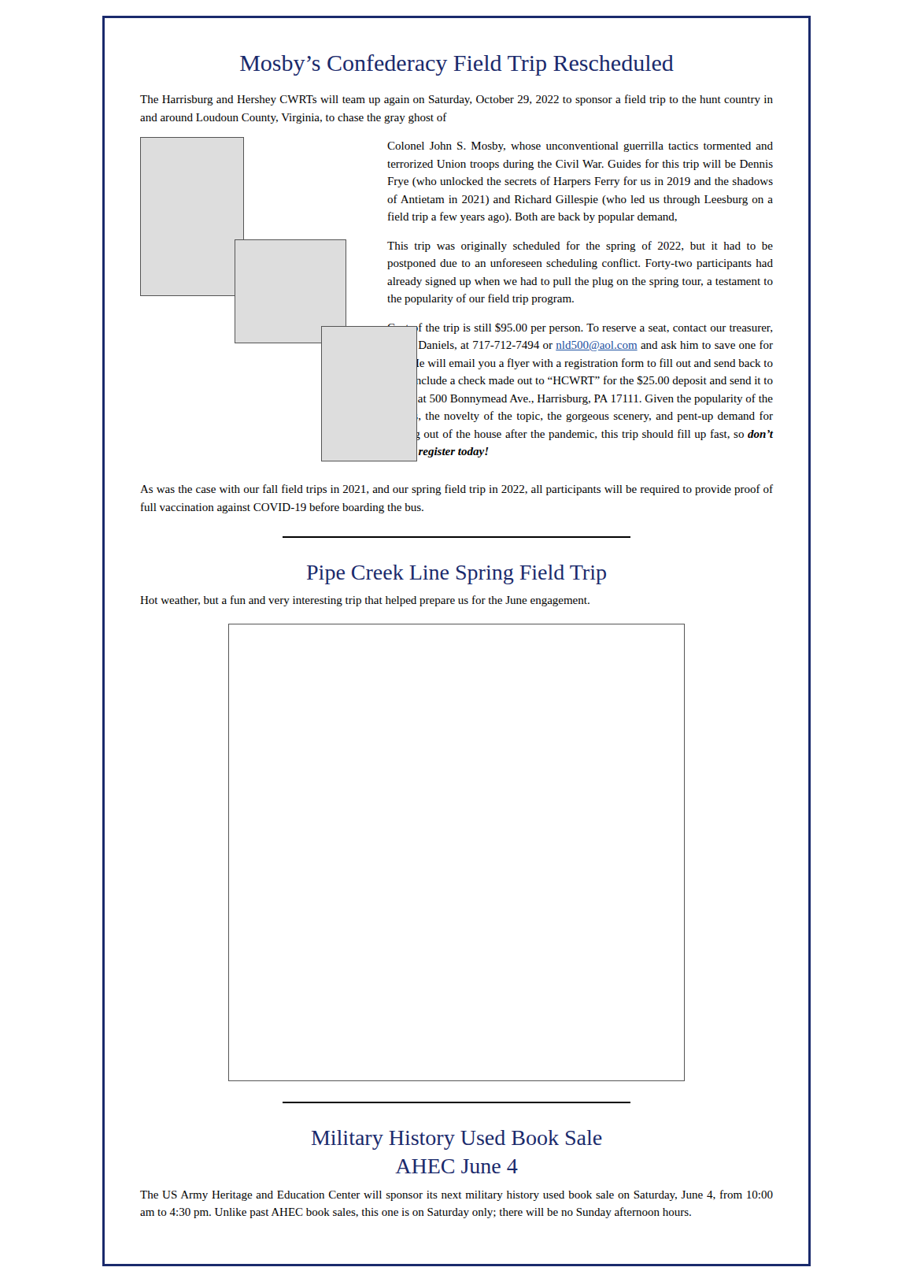Mosby’s Confederacy Field Trip Rescheduled
The Harrisburg and Hershey CWRTs will team up again on Saturday, October 29, 2022 to sponsor a field trip to the hunt country in and around Loudoun County, Virginia, to chase the gray ghost of
Colonel John S. Mosby, whose unconventional guerrilla tactics tormented and terrorized Union troops during the Civil War. Guides for this trip will be Dennis Frye (who unlocked the secrets of Harpers Ferry for us in 2019 and the shadows of Antietam in 2021) and Richard Gillespie (who led us through Leesburg on a field trip a few years ago). Both are back by popular demand,
This trip was originally scheduled for the spring of 2022, but it had to be postponed due to an unforeseen scheduling conflict. Forty-two participants had already signed up when we had to pull the plug on the spring tour, a testament to the popularity of our field trip program.
Cost of the trip is still $95.00 per person. To reserve a seat, contact our treasurer, Norm Daniels, at 717-712-7494 or nld500@aol.com and ask him to save one for you. He will email you a flyer with a registration form to fill out and send back to him. Include a check made out to “HCWRT” for the $25.00 deposit and send it to Norm at 500 Bonnymead Ave., Harrisburg, PA 17111. Given the popularity of the guides, the novelty of the topic, the gorgeous scenery, and pent-up demand for getting out of the house after the pandemic, this trip should fill up fast, so don’t delay, register today!
As was the case with our fall field trips in 2021, and our spring field trip in 2022, all participants will be required to provide proof of full vaccination against COVID-19 before boarding the bus.
Pipe Creek Line Spring Field Trip
Hot weather, but a fun and very interesting trip that helped prepare us for the June engagement.
Military History Used Book Sale
AHEC June 4
The US Army Heritage and Education Center will sponsor its next military history used book sale on Saturday, June 4, from 10:00 am to 4:30 pm. Unlike past AHEC book sales, this one is on Saturday only; there will be no Sunday afternoon hours.